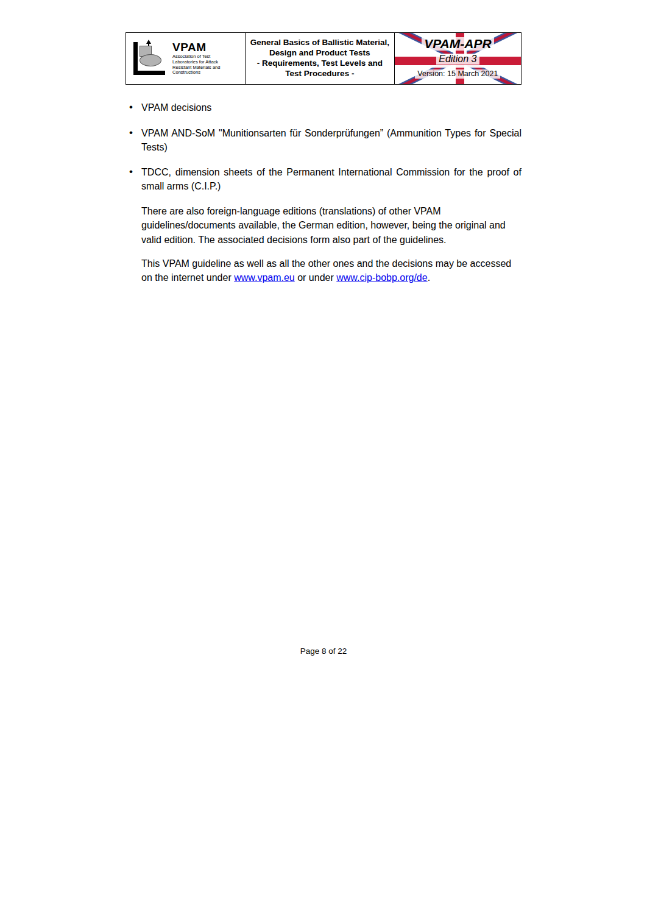| VPAM Association of Test Laboratories for Attack Resistant Materials and Constructions | General Basics of Ballistic Material, Design and Product Tests - Requirements, Test Levels and Test Procedures - | VPAM-APR Edition 3 Version: 15 March 2021 |
VPAM decisions
VPAM AND-SoM "Munitionsarten für Sonderprüfungen” (Ammunition Types for Special Tests)
TDCC, dimension sheets of the Permanent International Commission for the proof of small arms (C.I.P.)
There are also foreign-language editions (translations) of other VPAM guidelines/documents available, the German edition, however, being the original and valid edition. The associated decisions form also part of the guidelines.
This VPAM guideline as well as all the other ones and the decisions may be accessed on the internet under www.vpam.eu or under www.cip-bobp.org/de.
Page 8 of 22